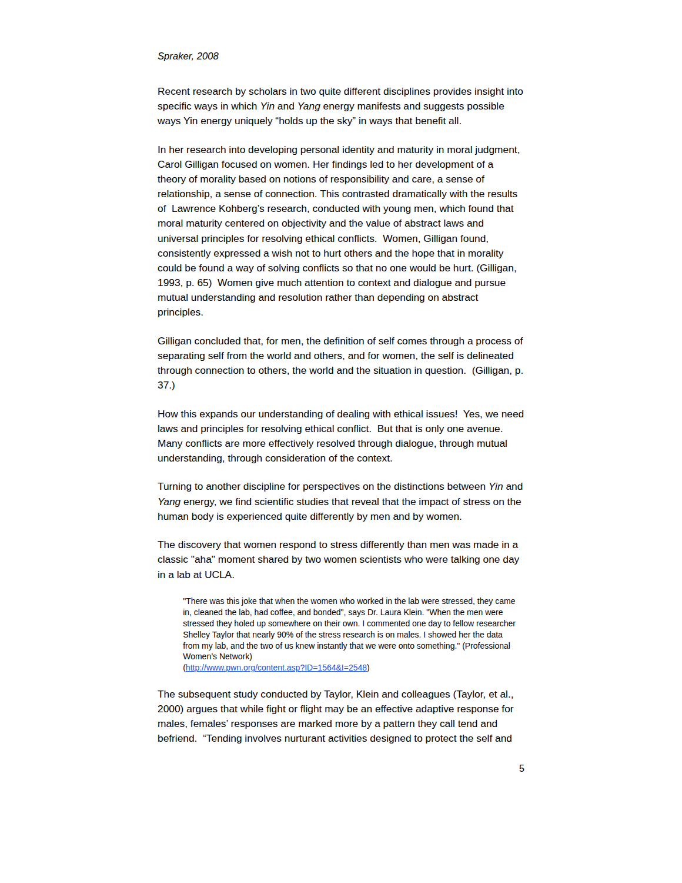Spraker, 2008
Recent research by scholars in two quite different disciplines provides insight into specific ways in which Yin and Yang energy manifests and suggests possible ways Yin energy uniquely “holds up the sky” in ways that benefit all.
In her research into developing personal identity and maturity in moral judgment, Carol Gilligan focused on women. Her findings led to her development of a theory of morality based on notions of responsibility and care, a sense of relationship, a sense of connection. This contrasted dramatically with the results of Lawrence Kohberg’s research, conducted with young men, which found that moral maturity centered on objectivity and the value of abstract laws and universal principles for resolving ethical conflicts. Women, Gilligan found, consistently expressed a wish not to hurt others and the hope that in morality could be found a way of solving conflicts so that no one would be hurt. (Gilligan, 1993, p. 65) Women give much attention to context and dialogue and pursue mutual understanding and resolution rather than depending on abstract principles.
Gilligan concluded that, for men, the definition of self comes through a process of separating self from the world and others, and for women, the self is delineated through connection to others, the world and the situation in question. (Gilligan, p. 37.)
How this expands our understanding of dealing with ethical issues! Yes, we need laws and principles for resolving ethical conflict. But that is only one avenue. Many conflicts are more effectively resolved through dialogue, through mutual understanding, through consideration of the context.
Turning to another discipline for perspectives on the distinctions between Yin and Yang energy, we find scientific studies that reveal that the impact of stress on the human body is experienced quite differently by men and by women.
The discovery that women respond to stress differently than men was made in a classic "aha" moment shared by two women scientists who were talking one day in a lab at UCLA.
"There was this joke that when the women who worked in the lab were stressed, they came in, cleaned the lab, had coffee, and bonded", says Dr. Laura Klein. "When the men were stressed they holed up somewhere on their own. I commented one day to fellow researcher Shelley Taylor that nearly 90% of the stress research is on males. I showed her the data from my lab, and the two of us knew instantly that we were onto something." (Professional Women’s Network)
(http://www.pwn.org/content.asp?ID=1564&I=2548)
The subsequent study conducted by Taylor, Klein and colleagues (Taylor, et al., 2000) argues that while fight or flight may be an effective adaptive response for males, females’ responses are marked more by a pattern they call tend and befriend. “Tending involves nurturant activities designed to protect the self and
5